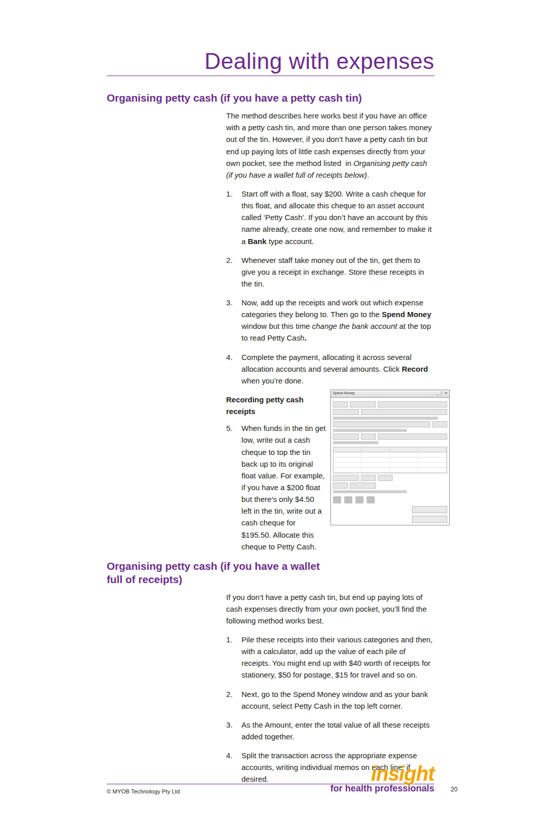Dealing with expenses
Organising petty cash (if you have a petty cash tin)
The method describes here works best if you have an office with a petty cash tin, and more than one person takes money out of the tin. However, if you don’t have a petty cash tin but end up paying lots of little cash expenses directly from your own pocket, see the method listed in Organising petty cash (if you have a wallet full of receipts below).
Start off with a float, say $200. Write a cash cheque for this float, and allocate this cheque to an asset account called ‘Petty Cash’. If you don’t have an account by this name already, create one now, and remember to make it a Bank type account.
Whenever staff take money out of the tin, get them to give you a receipt in exchange. Store these receipts in the tin.
Now, add up the receipts and work out which expense categories they belong to. Then go to the Spend Money window but this time change the bank account at the top to read Petty Cash.
Complete the payment, allocating it across several allocation accounts and several amounts. Click Record when you’re done.
Recording petty cash receipts
When funds in the tin get low, write out a cash cheque to top the tin back up to its original float value. For example, if you have a $200 float but there’s only $4.50 left in the tin, write out a cash cheque for $195.50. Allocate this cheque to Petty Cash.
Spend Money _ □ ✕
Organising petty cash (if you have a wallet
full of receipts)
If you don’t have a petty cash tin, but end up paying lots of cash expenses directly from your own pocket, you’ll find the following method works best.
Pile these receipts into their various categories and then, with a calculator, add up the value of each pile of receipts. You might end up with $40 worth of receipts for stationery, $50 for postage, $15 for travel and so on.
Next, go to the Spend Money window and as your bank account, select Petty Cash in the top left corner.
As the Amount, enter the total value of all these receipts added together.
Split the transaction across the appropriate expense accounts, writing individual memos on each line, if desired.
© MYOB Technology Pty Ltd
insight
for health professionals
20